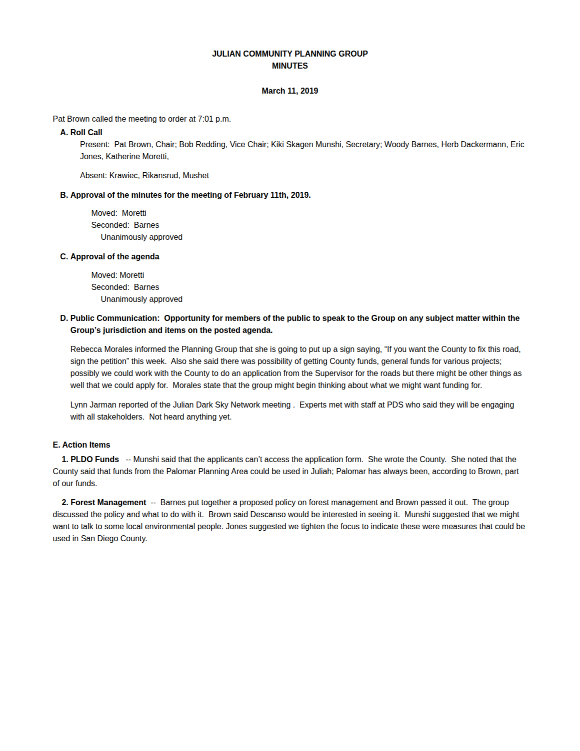JULIAN COMMUNITY PLANNING GROUP
MINUTES
March 11, 2019
Pat Brown called the meeting to order at 7:01 p.m.
Roll Call
Present: Pat Brown, Chair; Bob Redding, Vice Chair; Kiki Skagen Munshi, Secretary; Woody Barnes, Herb Dackermann, Eric Jones, Katherine Moretti,
Absent: Krawiec, Rikansrud, Mushet
Approval of the minutes for the meeting of February 11th, 2019.
Moved: Moretti
Seconded: Barnes
Unanimously approved
Approval of the agenda
Moved: Moretti
Seconded: Barnes
Unanimously approved
Public Communication: Opportunity for members of the public to speak to the Group on any subject matter within the Group’s jurisdiction and items on the posted agenda.
Rebecca Morales informed the Planning Group that she is going to put up a sign saying, “If you want the County to fix this road, sign the petition” this week. Also she said there was possibility of getting County funds, general funds for various projects; possibly we could work with the County to do an application from the Supervisor for the roads but there might be other things as well that we could apply for. Morales state that the group might begin thinking about what we might want funding for.
Lynn Jarman reported of the Julian Dark Sky Network meeting . Experts met with staff at PDS who said they will be engaging with all stakeholders. Not heard anything yet.
E. Action Items
1. PLDO Funds -- Munshi said that the applicants can’t access the application form. She wrote the County. She noted that the County said that funds from the Palomar Planning Area could be used in Juliah; Palomar has always been, according to Brown, part of our funds.
2. Forest Management -- Barnes put together a proposed policy on forest management and Brown passed it out. The group discussed the policy and what to do with it. Brown said Descanso would be interested in seeing it. Munshi suggested that we might want to talk to some local environmental people. Jones suggested we tighten the focus to indicate these were measures that could be used in San Diego County.